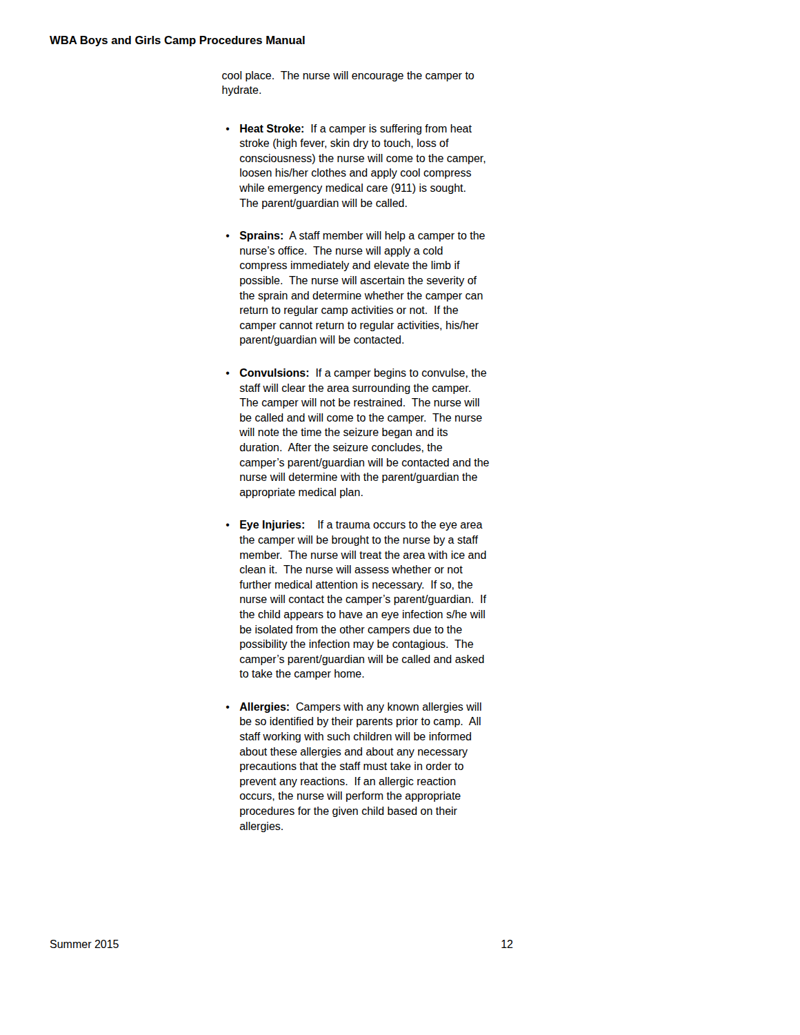WBA Boys and Girls Camp Procedures Manual
cool place. The nurse will encourage the camper to hydrate.
Heat Stroke: If a camper is suffering from heat stroke (high fever, skin dry to touch, loss of consciousness) the nurse will come to the camper, loosen his/her clothes and apply cool compress while emergency medical care (911) is sought. The parent/guardian will be called.
Sprains: A staff member will help a camper to the nurse’s office. The nurse will apply a cold compress immediately and elevate the limb if possible. The nurse will ascertain the severity of the sprain and determine whether the camper can return to regular camp activities or not. If the camper cannot return to regular activities, his/her parent/guardian will be contacted.
Convulsions: If a camper begins to convulse, the staff will clear the area surrounding the camper. The camper will not be restrained. The nurse will be called and will come to the camper. The nurse will note the time the seizure began and its duration. After the seizure concludes, the camper’s parent/guardian will be contacted and the nurse will determine with the parent/guardian the appropriate medical plan.
Eye Injuries: If a trauma occurs to the eye area the camper will be brought to the nurse by a staff member. The nurse will treat the area with ice and clean it. The nurse will assess whether or not further medical attention is necessary. If so, the nurse will contact the camper’s parent/guardian. If the child appears to have an eye infection s/he will be isolated from the other campers due to the possibility the infection may be contagious. The camper’s parent/guardian will be called and asked to take the camper home.
Allergies: Campers with any known allergies will be so identified by their parents prior to camp. All staff working with such children will be informed about these allergies and about any necessary precautions that the staff must take in order to prevent any reactions. If an allergic reaction occurs, the nurse will perform the appropriate procedures for the given child based on their allergies.
Summer 2015 12